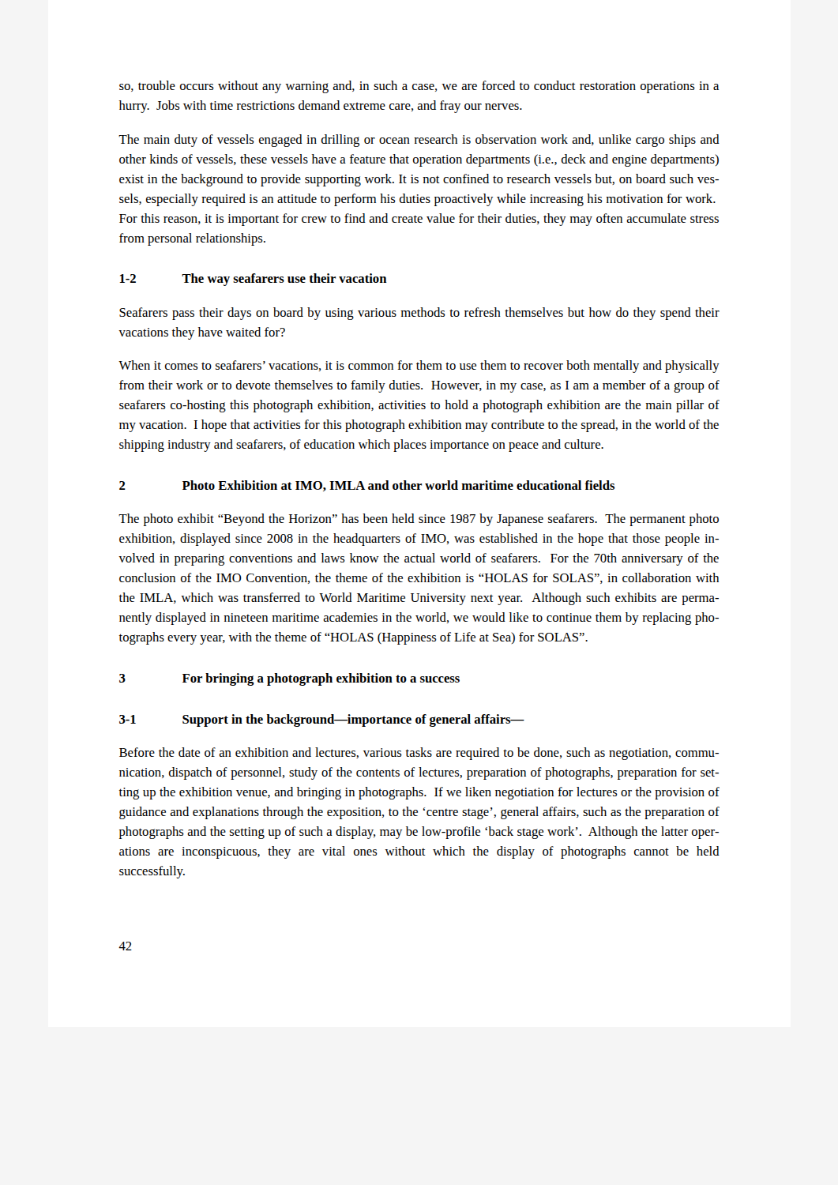so, trouble occurs without any warning and, in such a case, we are forced to conduct restoration operations in a hurry. Jobs with time restrictions demand extreme care, and fray our nerves.
The main duty of vessels engaged in drilling or ocean research is observation work and, unlike cargo ships and other kinds of vessels, these vessels have a feature that operation departments (i.e., deck and engine departments) exist in the background to provide supporting work. It is not confined to research vessels but, on board such vessels, especially required is an attitude to perform his duties proactively while increasing his motivation for work. For this reason, it is important for crew to find and create value for their duties, they may often accumulate stress from personal relationships.
1-2 The way seafarers use their vacation
Seafarers pass their days on board by using various methods to refresh themselves but how do they spend their vacations they have waited for?
When it comes to seafarers’ vacations, it is common for them to use them to recover both mentally and physically from their work or to devote themselves to family duties. However, in my case, as I am a member of a group of seafarers co-hosting this photograph exhibition, activities to hold a photograph exhibition are the main pillar of my vacation. I hope that activities for this photograph exhibition may contribute to the spread, in the world of the shipping industry and seafarers, of education which places importance on peace and culture.
2 Photo Exhibition at IMO, IMLA and other world maritime educational fields
The photo exhibit “Beyond the Horizon” has been held since 1987 by Japanese seafarers. The permanent photo exhibition, displayed since 2008 in the headquarters of IMO, was established in the hope that those people involved in preparing conventions and laws know the actual world of seafarers. For the 70th anniversary of the conclusion of the IMO Convention, the theme of the exhibition is “HOLAS for SOLAS”, in collaboration with the IMLA, which was transferred to World Maritime University next year. Although such exhibits are permanently displayed in nineteen maritime academies in the world, we would like to continue them by replacing photographs every year, with the theme of “HOLAS (Happiness of Life at Sea) for SOLAS”.
3 For bringing a photograph exhibition to a success
3-1 Support in the background—importance of general affairs—
Before the date of an exhibition and lectures, various tasks are required to be done, such as negotiation, communication, dispatch of personnel, study of the contents of lectures, preparation of photographs, preparation for setting up the exhibition venue, and bringing in photographs. If we liken negotiation for lectures or the provision of guidance and explanations through the exposition, to the ‘centre stage’, general affairs, such as the preparation of photographs and the setting up of such a display, may be low-profile ‘back stage work’. Although the latter operations are inconspicuous, they are vital ones without which the display of photographs cannot be held successfully.
42